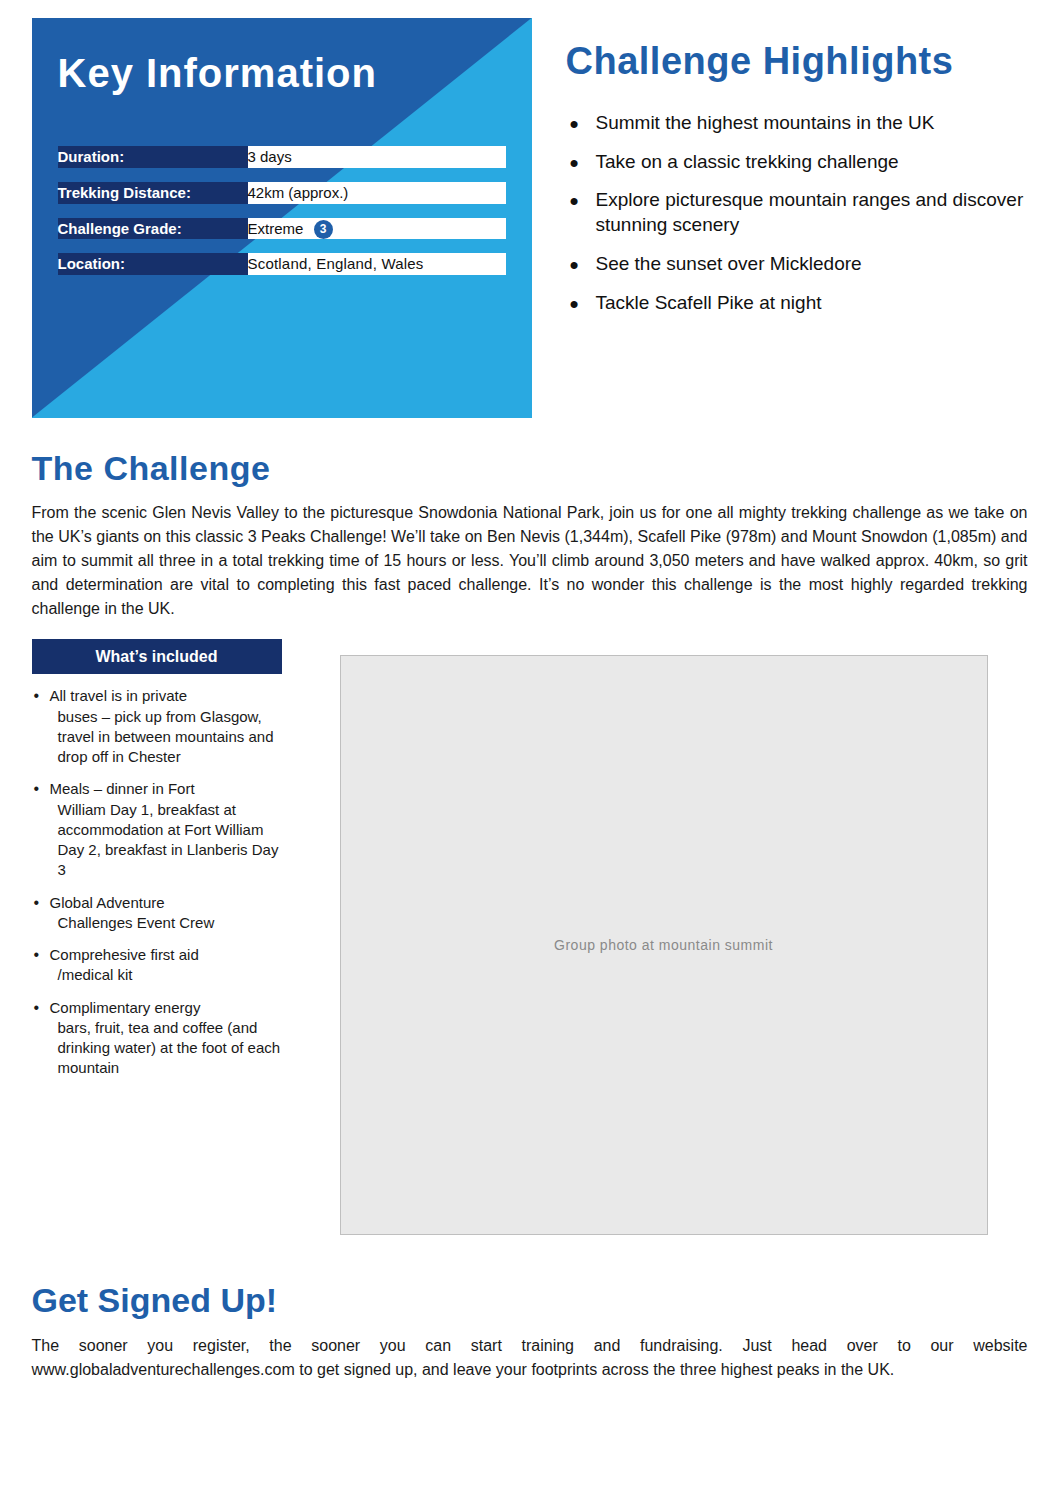Key Information
| Duration: | 3 days |
| Trekking Distance: | 42km (approx.) |
| Challenge Grade: | Extreme 3 |
| Location: | Scotland, England, Wales |
Challenge Highlights
Summit the highest mountains in the UK
Take on a classic trekking challenge
Explore picturesque mountain ranges and discover stunning scenery
See the sunset over Mickledore
Tackle Scafell Pike at night
The Challenge
From the scenic Glen Nevis Valley to the picturesque Snowdonia National Park, join us for one all mighty trekking challenge as we take on the UK’s giants on this classic 3 Peaks Challenge! We’ll take on Ben Nevis (1,344m), Scafell Pike (978m) and Mount Snowdon (1,085m) and aim to summit all three in a total trekking time of 15 hours or less. You’ll climb around 3,050 meters and have walked approx. 40km, so grit and determination are vital to completing this fast paced challenge. It’s no wonder this challenge is the most highly regarded trekking challenge in the UK.
What’s included
All travel is in private buses – pick up from Glasgow, travel in between mountains and drop off in Chester
Meals – dinner in Fort William Day 1, breakfast at accommodation at Fort William Day 2, breakfast in Llanberis Day 3
Global Adventure Challenges Event Crew
Comprehesive first aid /medical kit
Complimentary energy bars, fruit, tea and coffee (and drinking water) at the foot of each mountain
Group photo at mountain summit
Get Signed Up!
The sooner you register, the sooner you can start training and fundraising. Just head over to our website www.globaladventurechallenges.com to get signed up, and leave your footprints across the three highest peaks in the UK.